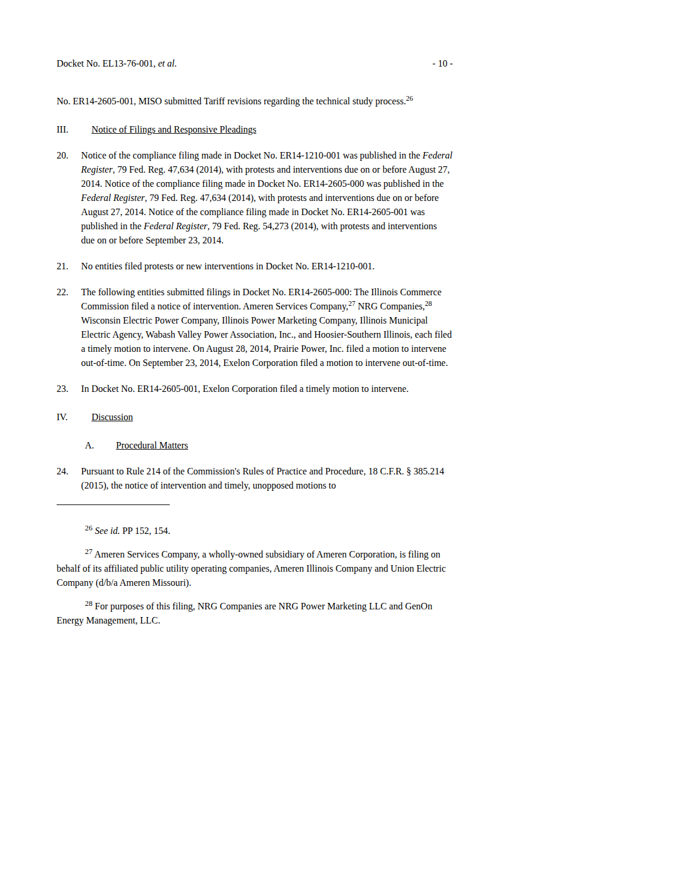Docket No. EL13-76-001, et al.
- 10 -
No. ER14-2605-001, MISO submitted Tariff revisions regarding the technical study process.26
III. Notice of Filings and Responsive Pleadings
20. Notice of the compliance filing made in Docket No. ER14-1210-001 was published in the Federal Register, 79 Fed. Reg. 47,634 (2014), with protests and interventions due on or before August 27, 2014. Notice of the compliance filing made in Docket No. ER14-2605-000 was published in the Federal Register, 79 Fed. Reg. 47,634 (2014), with protests and interventions due on or before August 27, 2014. Notice of the compliance filing made in Docket No. ER14-2605-001 was published in the Federal Register, 79 Fed. Reg. 54,273 (2014), with protests and interventions due on or before September 23, 2014.
21. No entities filed protests or new interventions in Docket No. ER14-1210-001.
22. The following entities submitted filings in Docket No. ER14-2605-000: The Illinois Commerce Commission filed a notice of intervention. Ameren Services Company,27 NRG Companies,28 Wisconsin Electric Power Company, Illinois Power Marketing Company, Illinois Municipal Electric Agency, Wabash Valley Power Association, Inc., and Hoosier-Southern Illinois, each filed a timely motion to intervene. On August 28, 2014, Prairie Power, Inc. filed a motion to intervene out-of-time. On September 23, 2014, Exelon Corporation filed a motion to intervene out-of-time.
23. In Docket No. ER14-2605-001, Exelon Corporation filed a timely motion to intervene.
IV. Discussion
A. Procedural Matters
24. Pursuant to Rule 214 of the Commission's Rules of Practice and Procedure, 18 C.F.R. § 385.214 (2015), the notice of intervention and timely, unopposed motions to
26 See id. PP 152, 154.
27 Ameren Services Company, a wholly-owned subsidiary of Ameren Corporation, is filing on behalf of its affiliated public utility operating companies, Ameren Illinois Company and Union Electric Company (d/b/a Ameren Missouri).
28 For purposes of this filing, NRG Companies are NRG Power Marketing LLC and GenOn Energy Management, LLC.